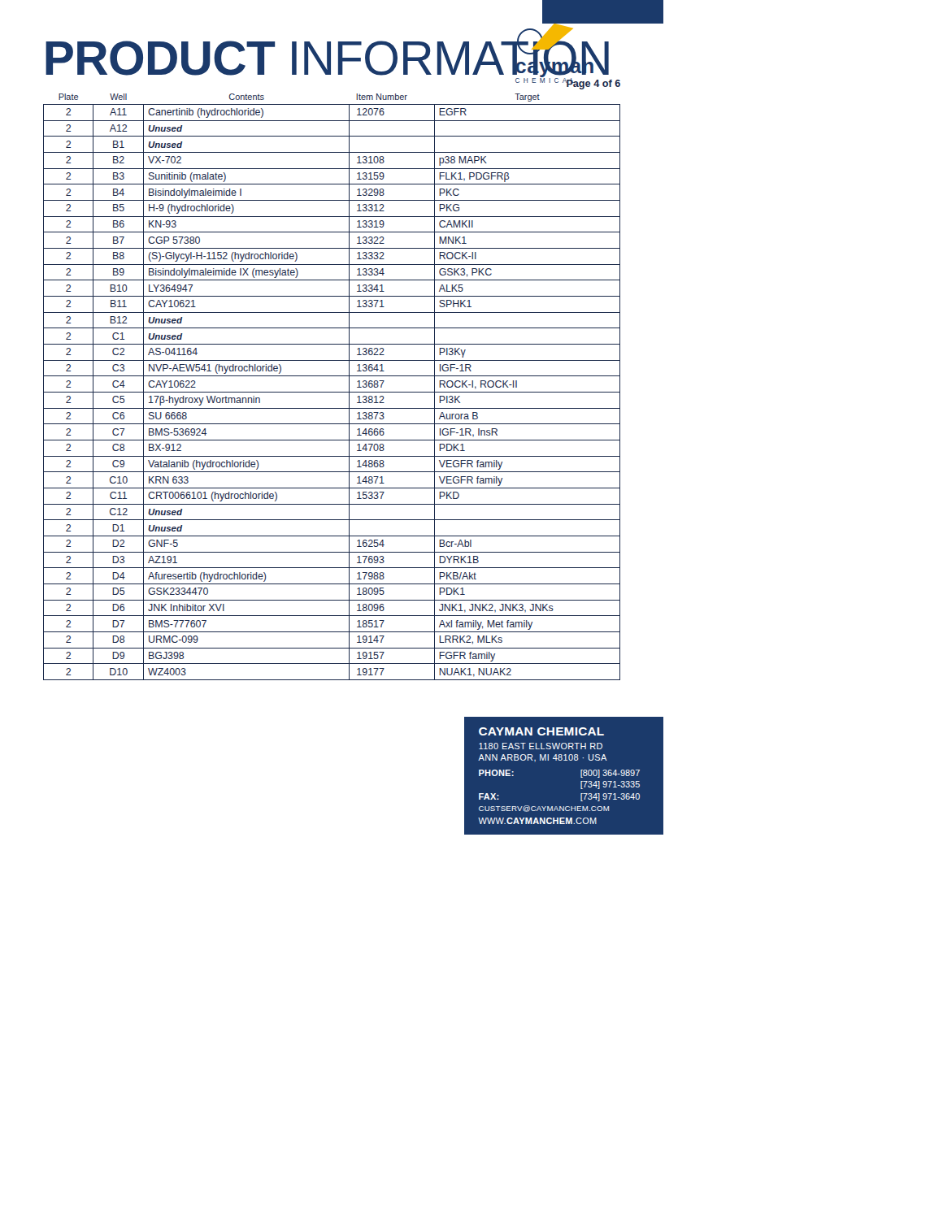PRODUCT INFORMATION
cayman
CHEMICAL
Page 4 of 6
| Plate | Well | Contents | Item Number | Target |
| --- | --- | --- | --- | --- |
| 2 | A11 | Canertinib (hydrochloride) | 12076 | EGFR |
| 2 | A12 | Unused | | |
| 2 | B1 | Unused | | |
| 2 | B2 | VX-702 | 13108 | p38 MAPK |
| 2 | B3 | Sunitinib (malate) | 13159 | FLK1, PDGFRβ |
| 2 | B4 | Bisindolylmaleimide I | 13298 | PKC |
| 2 | B5 | H-9 (hydrochloride) | 13312 | PKG |
| 2 | B6 | KN-93 | 13319 | CAMKII |
| 2 | B7 | CGP 57380 | 13322 | MNK1 |
| 2 | B8 | (S)-Glycyl-H-1152 (hydrochloride) | 13332 | ROCK-II |
| 2 | B9 | Bisindolylmaleimide IX (mesylate) | 13334 | GSK3, PKC |
| 2 | B10 | LY364947 | 13341 | ALK5 |
| 2 | B11 | CAY10621 | 13371 | SPHK1 |
| 2 | B12 | Unused | | |
| 2 | C1 | Unused | | |
| 2 | C2 | AS-041164 | 13622 | PI3Kγ |
| 2 | C3 | NVP-AEW541 (hydrochloride) | 13641 | IGF-1R |
| 2 | C4 | CAY10622 | 13687 | ROCK-I, ROCK-II |
| 2 | C5 | 17β-hydroxy Wortmannin | 13812 | PI3K |
| 2 | C6 | SU 6668 | 13873 | Aurora B |
| 2 | C7 | BMS-536924 | 14666 | IGF-1R, InsR |
| 2 | C8 | BX-912 | 14708 | PDK1 |
| 2 | C9 | Vatalanib (hydrochloride) | 14868 | VEGFR family |
| 2 | C10 | KRN 633 | 14871 | VEGFR family |
| 2 | C11 | CRT0066101 (hydrochloride) | 15337 | PKD |
| 2 | C12 | Unused | | |
| 2 | D1 | Unused | | |
| 2 | D2 | GNF-5 | 16254 | Bcr-Abl |
| 2 | D3 | AZ191 | 17693 | DYRK1B |
| 2 | D4 | Afuresertib (hydrochloride) | 17988 | PKB/Akt |
| 2 | D5 | GSK2334470 | 18095 | PDK1 |
| 2 | D6 | JNK Inhibitor XVI | 18096 | JNK1, JNK2, JNK3, JNKs |
| 2 | D7 | BMS-777607 | 18517 | Axl family, Met family |
| 2 | D8 | URMC-099 | 19147 | LRRK2, MLKs |
| 2 | D9 | BGJ398 | 19157 | FGFR family |
| 2 | D10 | WZ4003 | 19177 | NUAK1, NUAK2 |
CAYMAN CHEMICAL
1180 EAST ELLSWORTH RD
ANN ARBOR, MI 48108 · USA
PHONE: [800] 364-9897
[734] 971-3335
FAX: [734] 971-3640
CUSTSERV@CAYMANCHEM.COM
WWW.CAYMANCHEM.COM